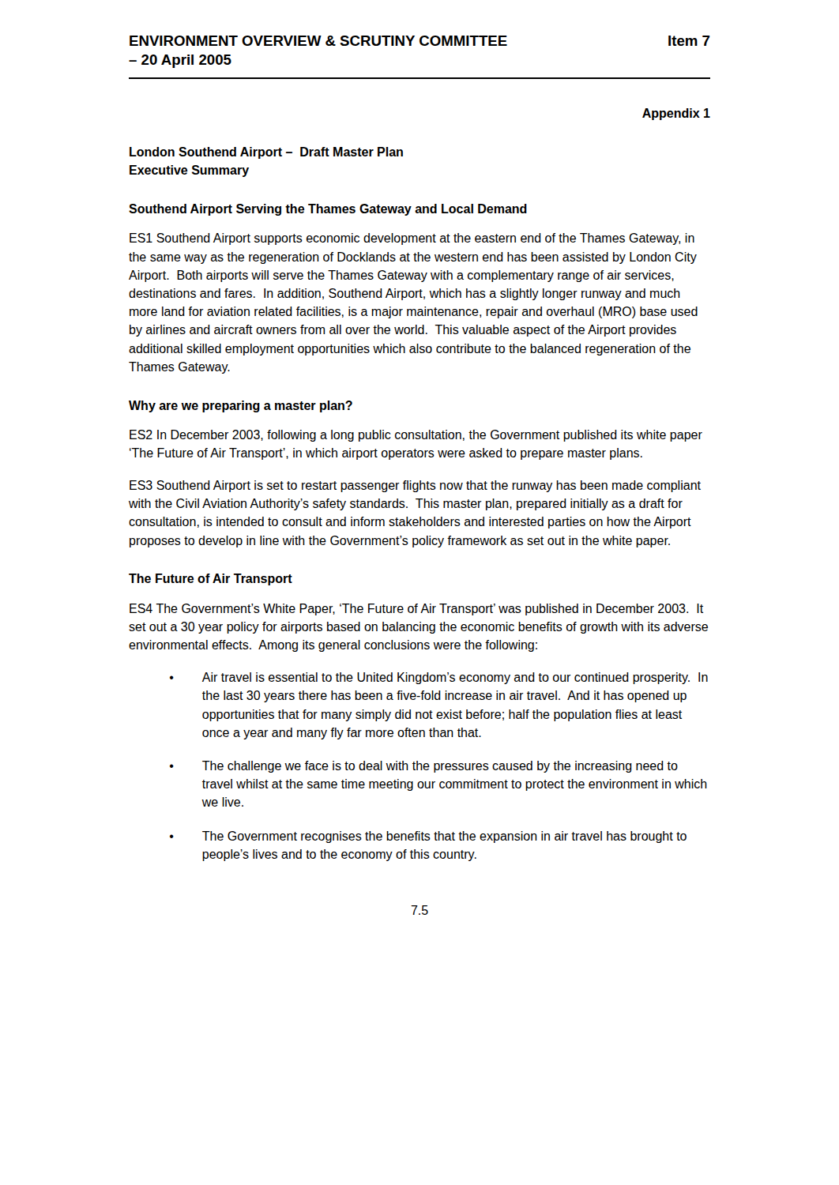ENVIRONMENT OVERVIEW & SCRUTINY COMMITTEE
– 20 April 2005
Item 7
Appendix 1
London Southend Airport – Draft Master Plan
Executive Summary
Southend Airport Serving the Thames Gateway and Local Demand
ES1 Southend Airport supports economic development at the eastern end of the Thames Gateway, in the same way as the regeneration of Docklands at the western end has been assisted by London City Airport. Both airports will serve the Thames Gateway with a complementary range of air services, destinations and fares. In addition, Southend Airport, which has a slightly longer runway and much more land for aviation related facilities, is a major maintenance, repair and overhaul (MRO) base used by airlines and aircraft owners from all over the world. This valuable aspect of the Airport provides additional skilled employment opportunities which also contribute to the balanced regeneration of the Thames Gateway.
Why are we preparing a master plan?
ES2 In December 2003, following a long public consultation, the Government published its white paper ‘The Future of Air Transport’, in which airport operators were asked to prepare master plans.
ES3 Southend Airport is set to restart passenger flights now that the runway has been made compliant with the Civil Aviation Authority’s safety standards. This master plan, prepared initially as a draft for consultation, is intended to consult and inform stakeholders and interested parties on how the Airport proposes to develop in line with the Government’s policy framework as set out in the white paper.
The Future of Air Transport
ES4 The Government’s White Paper, ‘The Future of Air Transport’ was published in December 2003. It set out a 30 year policy for airports based on balancing the economic benefits of growth with its adverse environmental effects. Among its general conclusions were the following:
Air travel is essential to the United Kingdom’s economy and to our continued prosperity. In the last 30 years there has been a five-fold increase in air travel. And it has opened up opportunities that for many simply did not exist before; half the population flies at least once a year and many fly far more often than that.
The challenge we face is to deal with the pressures caused by the increasing need to travel whilst at the same time meeting our commitment to protect the environment in which we live.
The Government recognises the benefits that the expansion in air travel has brought to people’s lives and to the economy of this country.
7.5